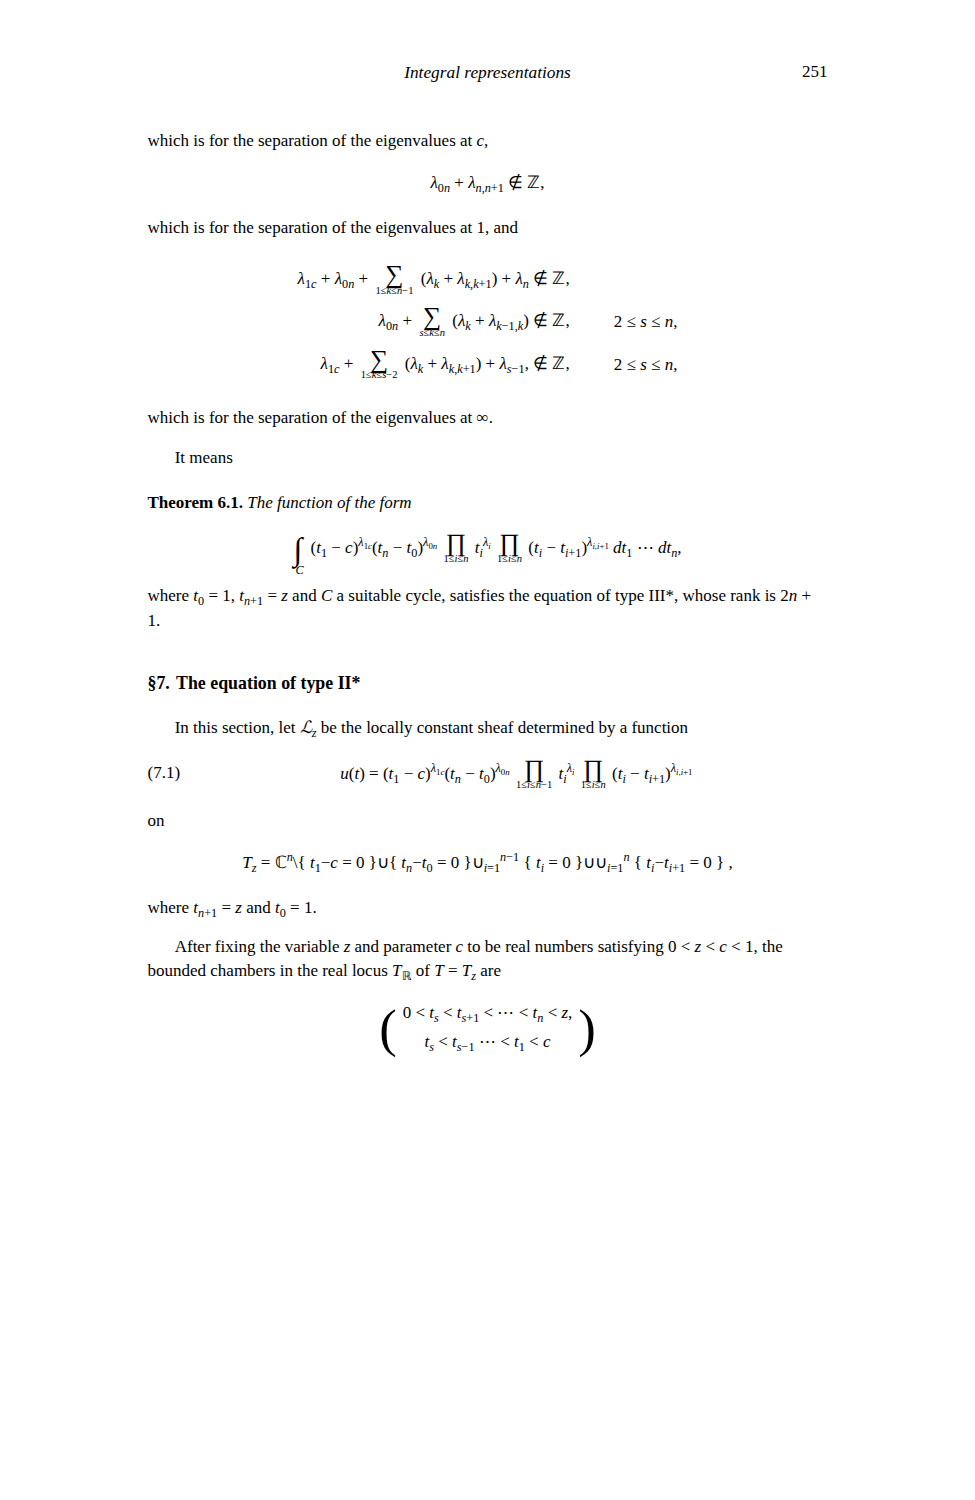Integral representations 251
which is for the separation of the eigenvalues at c,
λ0n + λn,n+1 ∉ ℤ,
which is for the separation of the eigenvalues at 1, and
| λ 1 c + λ 0 n + ∑ 1≤ k ≤ n −1 ( λ k + λ k , k +1 ) + λ n ∉ ℤ , | |
| λ 0 n + ∑ s ≤ k ≤ n ( λ k + λ k −1, k ) ∉ ℤ , | 2 ≤ s ≤ n , |
| λ 1 c + ∑ 1≤ k ≤ s −2 ( λ k + λ k , k +1 ) + λ s −1 , ∉ ℤ , | 2 ≤ s ≤ n , |
which is for the separation of the eigenvalues at ∞.
It means
Theorem 6.1. The function of the form
∫C(t1 − c)λ1c(tn − t0)λ0n ∏1≤i≤n tiλi ∏1≤i≤n (ti − ti+1)λi,i+1 dt1 ⋯ dtn,
where t0 = 1, tn+1 = z and C a suitable cycle, satisfies the equation of type III*, whose rank is 2n + 1.
§7. The equation of type II*
In this section, let ℒz be the locally constant sheaf determined by a function
(7.1)
u(t) = (t1 − c)λ1c(tn − t0)λ0n ∏1≤i≤n−1 tiλi ∏1≤i≤n (ti − ti+1)λi,i+1
on
Tz = ℂn\{ t1−c = 0 }∪{ tn−t0 = 0 }∪i=1n−1 { ti = 0 }∪∪i=1n { ti−ti+1 = 0 } ,
where tn+1 = z and t0 = 1.
After fixing the variable z and parameter c to be real numbers satisfying 0 < z < c < 1, the bounded chambers in the real locus Tℝ of T = Tz are
(
0 < ts < ts+1 < ⋯ < tn < z,
ts < ts−1 ⋯ < t1 < c
)